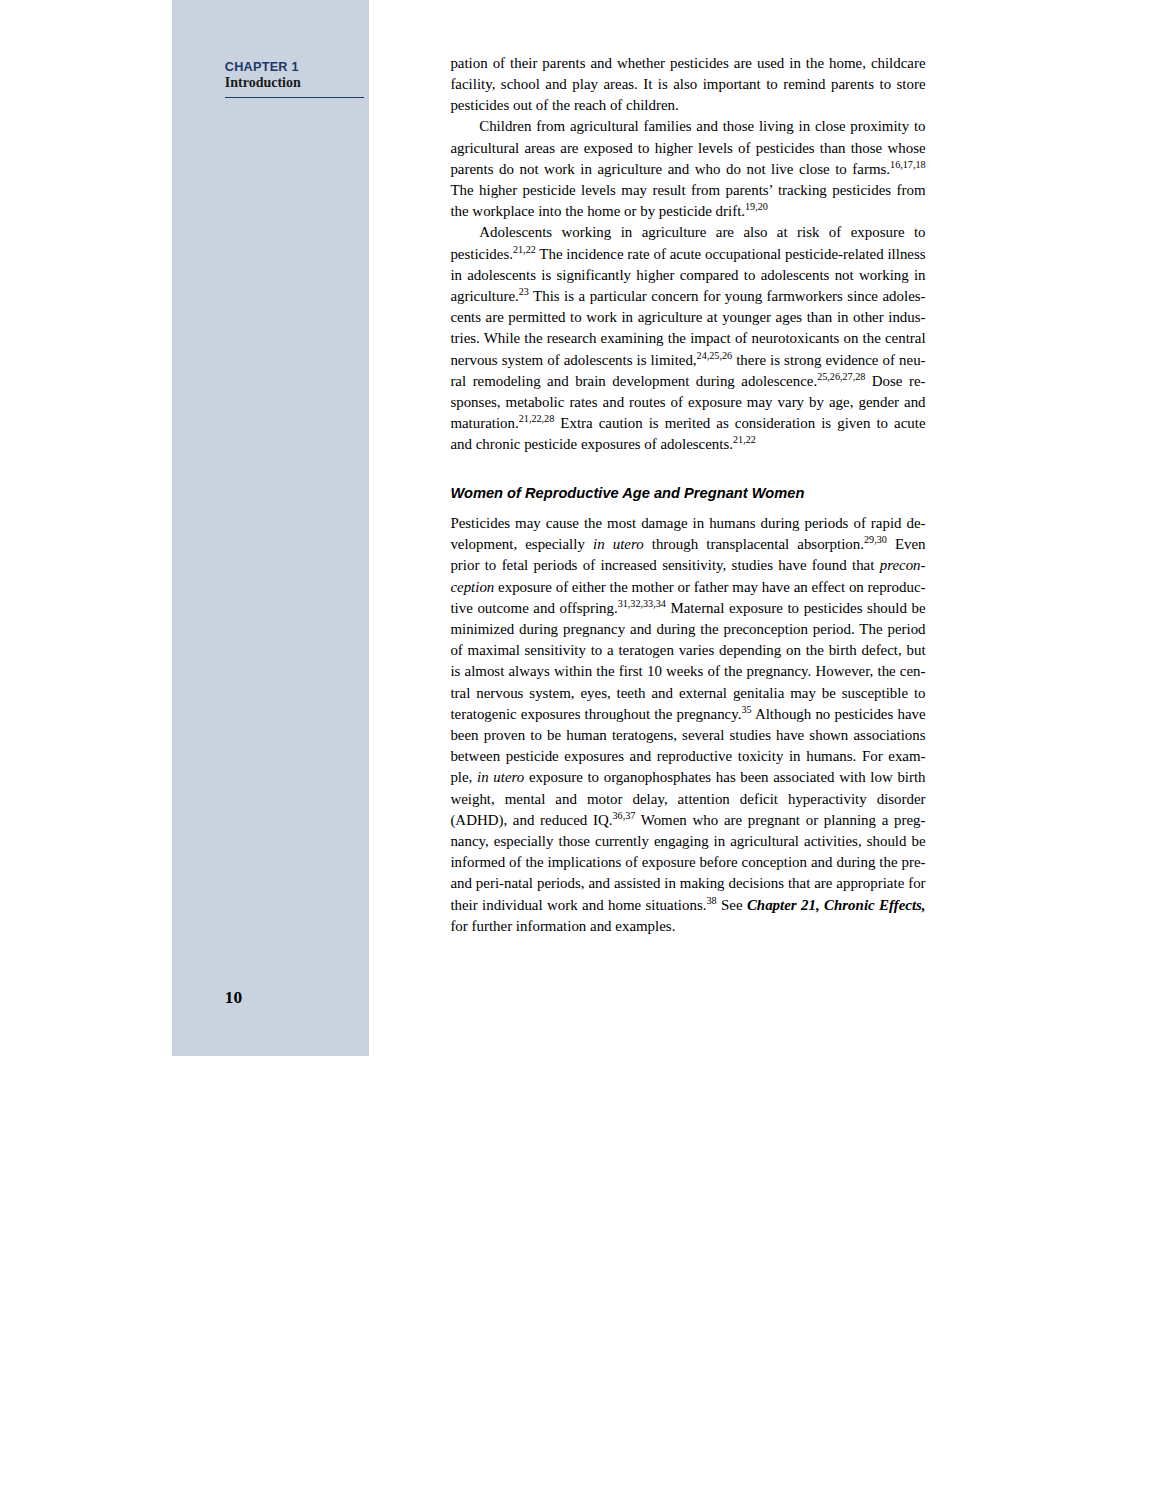CHAPTER 1
Introduction
pation of their parents and whether pesticides are used in the home, childcare facility, school and play areas. It is also important to remind parents to store pesticides out of the reach of children.
Children from agricultural families and those living in close proximity to agricultural areas are exposed to higher levels of pesticides than those whose parents do not work in agriculture and who do not live close to farms.16,17,18 The higher pesticide levels may result from parents’ tracking pesticides from the workplace into the home or by pesticide drift.19,20
Adolescents working in agriculture are also at risk of exposure to pesticides.21,22 The incidence rate of acute occupational pesticide-related illness in adolescents is significantly higher compared to adolescents not working in agriculture.23 This is a particular concern for young farmworkers since adolescents are permitted to work in agriculture at younger ages than in other industries. While the research examining the impact of neurotoxicants on the central nervous system of adolescents is limited,24,25,26 there is strong evidence of neural remodeling and brain development during adolescence.25,26,27,28 Dose responses, metabolic rates and routes of exposure may vary by age, gender and maturation.21,22,28 Extra caution is merited as consideration is given to acute and chronic pesticide exposures of adolescents.21,22
Women of Reproductive Age and Pregnant Women
Pesticides may cause the most damage in humans during periods of rapid development, especially in utero through transplacental absorption.29,30 Even prior to fetal periods of increased sensitivity, studies have found that preconception exposure of either the mother or father may have an effect on reproductive outcome and offspring.31,32,33,34 Maternal exposure to pesticides should be minimized during pregnancy and during the preconception period. The period of maximal sensitivity to a teratogen varies depending on the birth defect, but is almost always within the first 10 weeks of the pregnancy. However, the central nervous system, eyes, teeth and external genitalia may be susceptible to teratogenic exposures throughout the pregnancy.35 Although no pesticides have been proven to be human teratogens, several studies have shown associations between pesticide exposures and reproductive toxicity in humans. For example, in utero exposure to organophosphates has been associated with low birth weight, mental and motor delay, attention deficit hyperactivity disorder (ADHD), and reduced IQ.36,37 Women who are pregnant or planning a pregnancy, especially those currently engaging in agricultural activities, should be informed of the implications of exposure before conception and during the pre- and peri-natal periods, and assisted in making decisions that are appropriate for their individual work and home situations.38 See Chapter 21, Chronic Effects, for further information and examples.
10